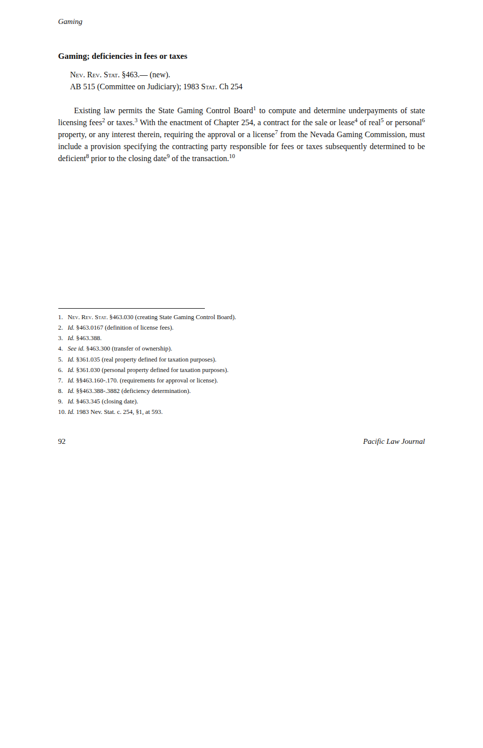Gaming
Gaming; deficiencies in fees or taxes
Nev. Rev. Stat. §463.— (new).
AB 515 (Committee on Judiciary); 1983 Stat. Ch 254
Existing law permits the State Gaming Control Board1 to compute and determine underpayments of state licensing fees2 or taxes.3 With the enactment of Chapter 254, a contract for the sale or lease4 of real5 or personal6 property, or any interest therein, requiring the approval or a license7 from the Nevada Gaming Commission, must include a provision specifying the contracting party responsible for fees or taxes subsequently determined to be deficient8 prior to the closing date9 of the transaction.10
1. Nev. Rev. Stat. §463.030 (creating State Gaming Control Board).
2. Id. §463.0167 (definition of license fees).
3. Id. §463.388.
4. See id. §463.300 (transfer of ownership).
5. Id. §361.035 (real property defined for taxation purposes).
6. Id. §361.030 (personal property defined for taxation purposes).
7. Id. §§463.160-.170. (requirements for approval or license).
8. Id. §§463.388-.3882 (deficiency determination).
9. Id. §463.345 (closing date).
10. Id. 1983 Nev. Stat. c. 254, §1, at 593.
92 Pacific Law Journal